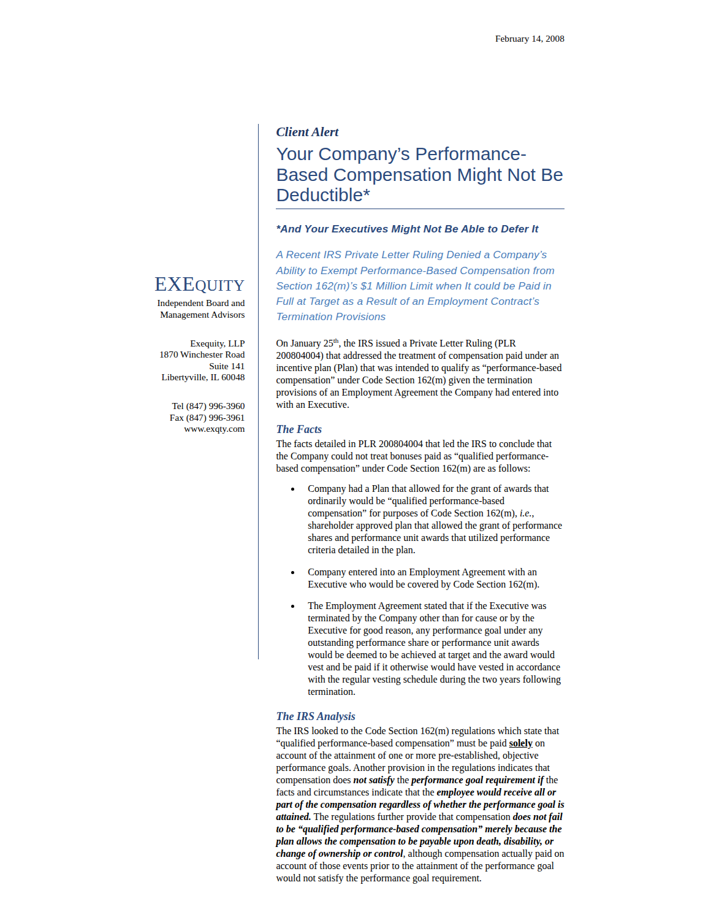February 14, 2008
EXEQUITY
Independent Board and
Management Advisors
Exequity, LLP
1870 Winchester Road
Suite 141
Libertyville, IL 60048
Tel (847) 996-3960
Fax (847) 996-3961
www.exqty.com
Client Alert
Your Company’s Performance-Based Compensation Might Not Be Deductible*
*And Your Executives Might Not Be Able to Defer It
A Recent IRS Private Letter Ruling Denied a Company’s Ability to Exempt Performance-Based Compensation from Section 162(m)’s $1 Million Limit when It could be Paid in Full at Target as a Result of an Employment Contract’s Termination Provisions
On January 25th, the IRS issued a Private Letter Ruling (PLR 200804004) that addressed the treatment of compensation paid under an incentive plan (Plan) that was intended to qualify as “performance-based compensation” under Code Section 162(m) given the termination provisions of an Employment Agreement the Company had entered into with an Executive.
The Facts
The facts detailed in PLR 200804004 that led the IRS to conclude that the Company could not treat bonuses paid as “qualified performance-based compensation” under Code Section 162(m) are as follows:
Company had a Plan that allowed for the grant of awards that ordinarily would be “qualified performance-based compensation” for purposes of Code Section 162(m), i.e., shareholder approved plan that allowed the grant of performance shares and performance unit awards that utilized performance criteria detailed in the plan.
Company entered into an Employment Agreement with an Executive who would be covered by Code Section 162(m).
The Employment Agreement stated that if the Executive was terminated by the Company other than for cause or by the Executive for good reason, any performance goal under any outstanding performance share or performance unit awards would be deemed to be achieved at target and the award would vest and be paid if it otherwise would have vested in accordance with the regular vesting schedule during the two years following termination.
The IRS Analysis
The IRS looked to the Code Section 162(m) regulations which state that “qualified performance-based compensation” must be paid solely on account of the attainment of one or more pre-established, objective performance goals. Another provision in the regulations indicates that compensation does not satisfy the performance goal requirement if the facts and circumstances indicate that the employee would receive all or part of the compensation regardless of whether the performance goal is attained. The regulations further provide that compensation does not fail to be “qualified performance-based compensation” merely because the plan allows the compensation to be payable upon death, disability, or change of ownership or control, although compensation actually paid on account of those events prior to the attainment of the performance goal would not satisfy the performance goal requirement.